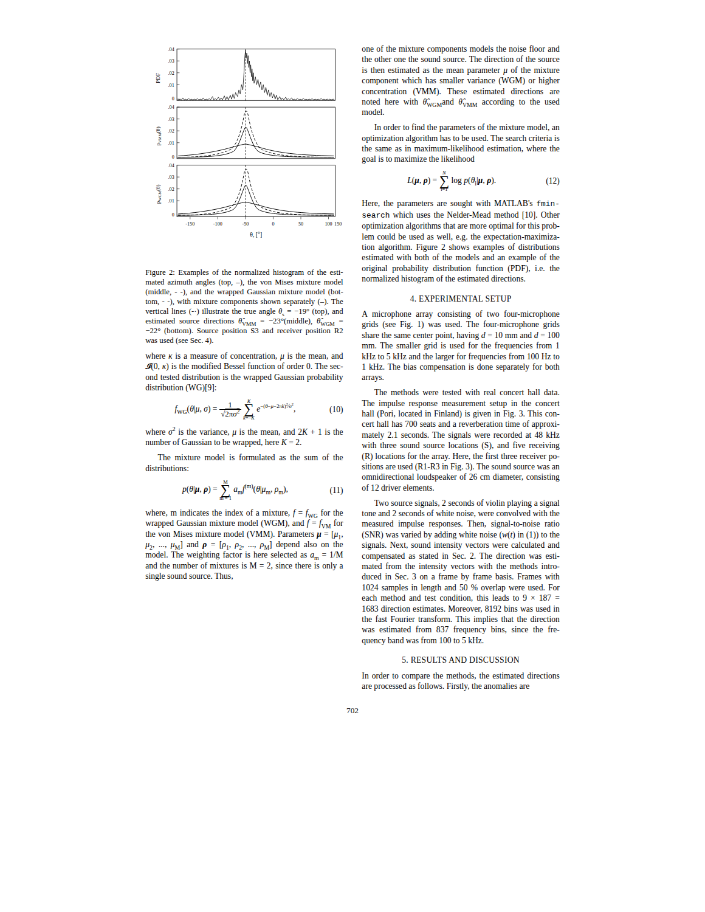.04 .03 .02 .01 0 PDF .04 .03 .02 .01 0 pVMM(θ) .04 .03 .02 .01 0 pWGM(θ) -150 -100 -50 0 50 100 150 θ, [°]
Figure 2: Examples of the normalized histogram of the estimated azimuth angles (top, –), the von Mises mixture model (middle, - -), and the wrapped Gaussian mixture model (bottom, - -), with mixture components shown separately (–). The vertical lines (-·) illustrate the true angle θs = −19° (top), and estimated source directions θ̂VMM = −23°(middle), θ̂WGM = −22° (bottom). Source position S3 and receiver position R2 was used (see Sec. 4).
where κ is a measure of concentration, μ is the mean, and 𝓘(0, κ) is the modified Bessel function of order 0. The second tested distribution is the wrapped Gaussian probability distribution (WG)[9]:
fWG(θ|μ, σ) = 1√2πσ2 K∑k=−K e−(θ−μ−2πk)2⁄σ2,
(10)
where σ2 is the variance, μ is the mean, and 2K + 1 is the number of Gaussian to be wrapped, here K = 2.
The mixture model is formulated as the sum of the distributions:
p(θ|μ, ρ) = M∑m = 1 amf(m)(θ|μm, ρm),
(11)
where, m indicates the index of a mixture, f = fWG for the wrapped Gaussian mixture model (WGM), and f = fVM for the von Mises mixture model (VMM). Parameters μ = [μ1, μ2, ..., μM] and ρ = [ρ1, ρ2, ..., ρM] depend also on the model. The weighting factor is here selected as am = 1/M and the number of mixtures is M = 2, since there is only a single sound source. Thus,
one of the mixture components models the noise floor and the other one the sound source. The direction of the source is then estimated as the mean parameter μ of the mixture component which has smaller variance (WGM) or higher concentration (VMM). These estimated directions are noted here with θ̂WGMand θ̂VMM according to the used model.
In order to find the parameters of the mixture model, an optimization algorithm has to be used. The search criteria is the same as in maximum-likelihood estimation, where the goal is to maximize the likelihood
L(μ, ρ) = N∑i=1 log p(θi|μ, ρ).
(12)
Here, the parameters are sought with MATLAB's fminsearch which uses the Nelder-Mead method [10]. Other optimization algorithms that are more optimal for this problem could be used as well, e.g. the expectation-maximization algorithm. Figure 2 shows examples of distributions estimated with both of the models and an example of the original probability distribution function (PDF), i.e. the normalized histogram of the estimated directions.
4. EXPERIMENTAL SETUP
A microphone array consisting of two four-microphone grids (see Fig. 1) was used. The four-microphone grids share the same center point, having d = 10 mm and d = 100 mm. The smaller grid is used for the frequencies from 1 kHz to 5 kHz and the larger for frequencies from 100 Hz to 1 kHz. The bias compensation is done separately for both arrays.
The methods were tested with real concert hall data. The impulse response measurement setup in the concert hall (Pori, located in Finland) is given in Fig. 3. This concert hall has 700 seats and a reverberation time of approximately 2.1 seconds. The signals were recorded at 48 kHz with three sound source locations (S), and five receiving (R) locations for the array. Here, the first three receiver positions are used (R1-R3 in Fig. 3). The sound source was an omnidirectional loudspeaker of 26 cm diameter, consisting of 12 driver elements.
Two source signals, 2 seconds of violin playing a signal tone and 2 seconds of white noise, were convolved with the measured impulse responses. Then, signal-to-noise ratio (SNR) was varied by adding white noise (w(t) in (1)) to the signals. Next, sound intensity vectors were calculated and compensated as stated in Sec. 2. The direction was estimated from the intensity vectors with the methods introduced in Sec. 3 on a frame by frame basis. Frames with 1024 samples in length and 50 % overlap were used. For each method and test condition, this leads to 9 × 187 = 1683 direction estimates. Moreover, 8192 bins was used in the fast Fourier transform. This implies that the direction was estimated from 837 frequency bins, since the frequency band was from 100 to 5 kHz.
5. RESULTS AND DISCUSSION
In order to compare the methods, the estimated directions are processed as follows. Firstly, the anomalies are
702